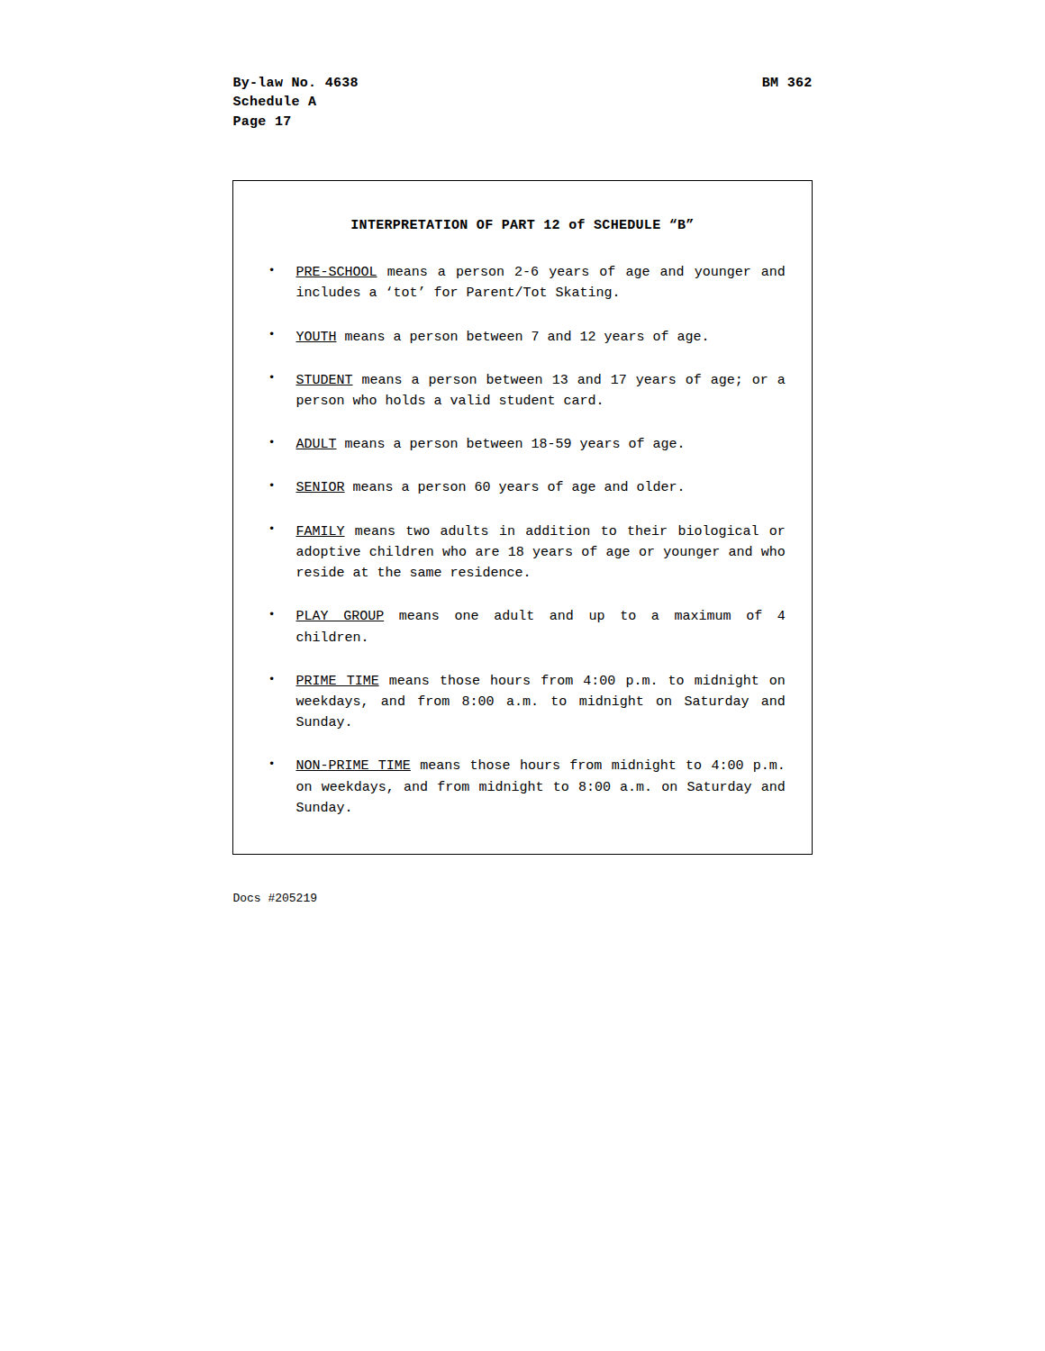By-law No. 4638 Schedule A Page 17
BM 362
INTERPRETATION OF PART 12 of SCHEDULE “B”
PRE-SCHOOL means a person 2-6 years of age and younger and includes a ‘tot’ for Parent/Tot Skating.
YOUTH means a person between 7 and 12 years of age.
STUDENT means a person between 13 and 17 years of age; or a person who holds a valid student card.
ADULT means a person between 18-59 years of age.
SENIOR means a person 60 years of age and older.
FAMILY means two adults in addition to their biological or adoptive children who are 18 years of age or younger and who reside at the same residence.
PLAY GROUP means one adult and up to a maximum of 4 children.
PRIME TIME means those hours from 4:00 p.m. to midnight on weekdays, and from 8:00 a.m. to midnight on Saturday and Sunday.
NON-PRIME TIME means those hours from midnight to 4:00 p.m. on weekdays, and from midnight to 8:00 a.m. on Saturday and Sunday.
Docs #205219